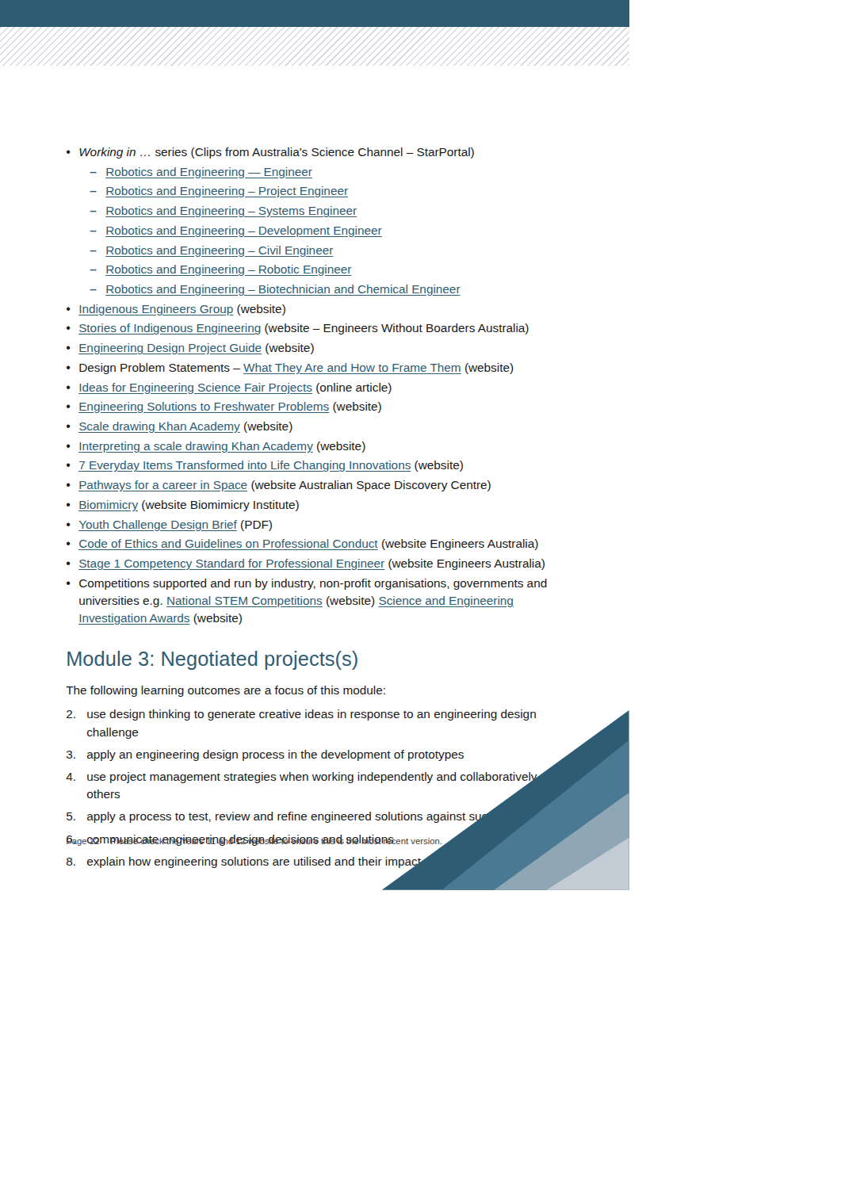Working in … series (Clips from Australia's Science Channel – StarPortal)
Robotics and Engineering — Engineer
Robotics and Engineering – Project Engineer
Robotics and Engineering – Systems Engineer
Robotics and Engineering – Development Engineer
Robotics and Engineering – Civil Engineer
Robotics and Engineering – Robotic Engineer
Robotics and Engineering – Biotechnician and Chemical Engineer
Indigenous Engineers Group (website)
Stories of Indigenous Engineering (website – Engineers Without Boarders Australia)
Engineering Design Project Guide (website)
Design Problem Statements – What They Are and How to Frame Them (website)
Ideas for Engineering Science Fair Projects (online article)
Engineering Solutions to Freshwater Problems (website)
Scale drawing Khan Academy (website)
Interpreting a scale drawing Khan Academy (website)
7 Everyday Items Transformed into Life Changing Innovations (website)
Pathways for a career in Space (website Australian Space Discovery Centre)
Biomimicry (website Biomimicry Institute)
Youth Challenge Design Brief (PDF)
Code of Ethics and Guidelines on Professional Conduct (website Engineers Australia)
Stage 1 Competency Standard for Professional Engineer (website Engineers Australia)
Competitions supported and run by industry, non-profit organisations, governments and universities e.g. National STEM Competitions (website) Science and Engineering Investigation Awards (website)
Module 3: Negotiated projects(s)
The following learning outcomes are a focus of this module:
2. use design thinking to generate creative ideas in response to an engineering design challenge
3. apply an engineering design process in the development of prototypes
4. use project management strategies when working independently and collaboratively with others
5. apply a process to test, review and refine engineered solutions against success criteria
6. communicate engineering design decisions and solutions
8. explain how engineering solutions are utilised and their impact on society.
Page 12 Please check the Years 11 and 12 website to ensure this is the most recent version.